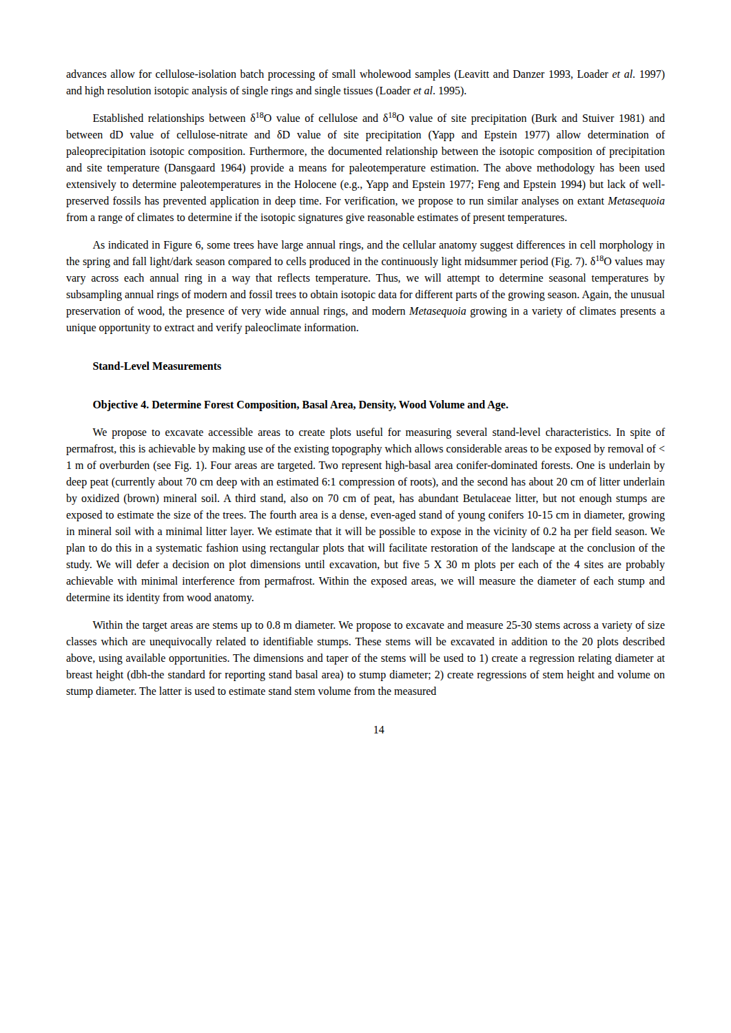advances allow for cellulose-isolation batch processing of small wholewood samples (Leavitt and Danzer 1993, Loader et al. 1997) and high resolution isotopic analysis of single rings and single tissues (Loader et al. 1995).
Established relationships between δ18O value of cellulose and δ18O value of site precipitation (Burk and Stuiver 1981) and between dD value of cellulose-nitrate and δD value of site precipitation (Yapp and Epstein 1977) allow determination of paleoprecipitation isotopic composition. Furthermore, the documented relationship between the isotopic composition of precipitation and site temperature (Dansgaard 1964) provide a means for paleotemperature estimation. The above methodology has been used extensively to determine paleotemperatures in the Holocene (e.g., Yapp and Epstein 1977; Feng and Epstein 1994) but lack of well-preserved fossils has prevented application in deep time. For verification, we propose to run similar analyses on extant Metasequoia from a range of climates to determine if the isotopic signatures give reasonable estimates of present temperatures.
As indicated in Figure 6, some trees have large annual rings, and the cellular anatomy suggest differences in cell morphology in the spring and fall light/dark season compared to cells produced in the continuously light midsummer period (Fig. 7). δ18O values may vary across each annual ring in a way that reflects temperature. Thus, we will attempt to determine seasonal temperatures by subsampling annual rings of modern and fossil trees to obtain isotopic data for different parts of the growing season. Again, the unusual preservation of wood, the presence of very wide annual rings, and modern Metasequoia growing in a variety of climates presents a unique opportunity to extract and verify paleoclimate information.
Stand-Level Measurements
Objective 4. Determine Forest Composition, Basal Area, Density, Wood Volume and Age.
We propose to excavate accessible areas to create plots useful for measuring several stand-level characteristics. In spite of permafrost, this is achievable by making use of the existing topography which allows considerable areas to be exposed by removal of < 1 m of overburden (see Fig. 1). Four areas are targeted. Two represent high-basal area conifer-dominated forests. One is underlain by deep peat (currently about 70 cm deep with an estimated 6:1 compression of roots), and the second has about 20 cm of litter underlain by oxidized (brown) mineral soil. A third stand, also on 70 cm of peat, has abundant Betulaceae litter, but not enough stumps are exposed to estimate the size of the trees. The fourth area is a dense, even-aged stand of young conifers 10-15 cm in diameter, growing in mineral soil with a minimal litter layer. We estimate that it will be possible to expose in the vicinity of 0.2 ha per field season. We plan to do this in a systematic fashion using rectangular plots that will facilitate restoration of the landscape at the conclusion of the study. We will defer a decision on plot dimensions until excavation, but five 5 X 30 m plots per each of the 4 sites are probably achievable with minimal interference from permafrost. Within the exposed areas, we will measure the diameter of each stump and determine its identity from wood anatomy.
Within the target areas are stems up to 0.8 m diameter. We propose to excavate and measure 25-30 stems across a variety of size classes which are unequivocally related to identifiable stumps. These stems will be excavated in addition to the 20 plots described above, using available opportunities. The dimensions and taper of the stems will be used to 1) create a regression relating diameter at breast height (dbh-the standard for reporting stand basal area) to stump diameter; 2) create regressions of stem height and volume on stump diameter. The latter is used to estimate stand stem volume from the measured
14